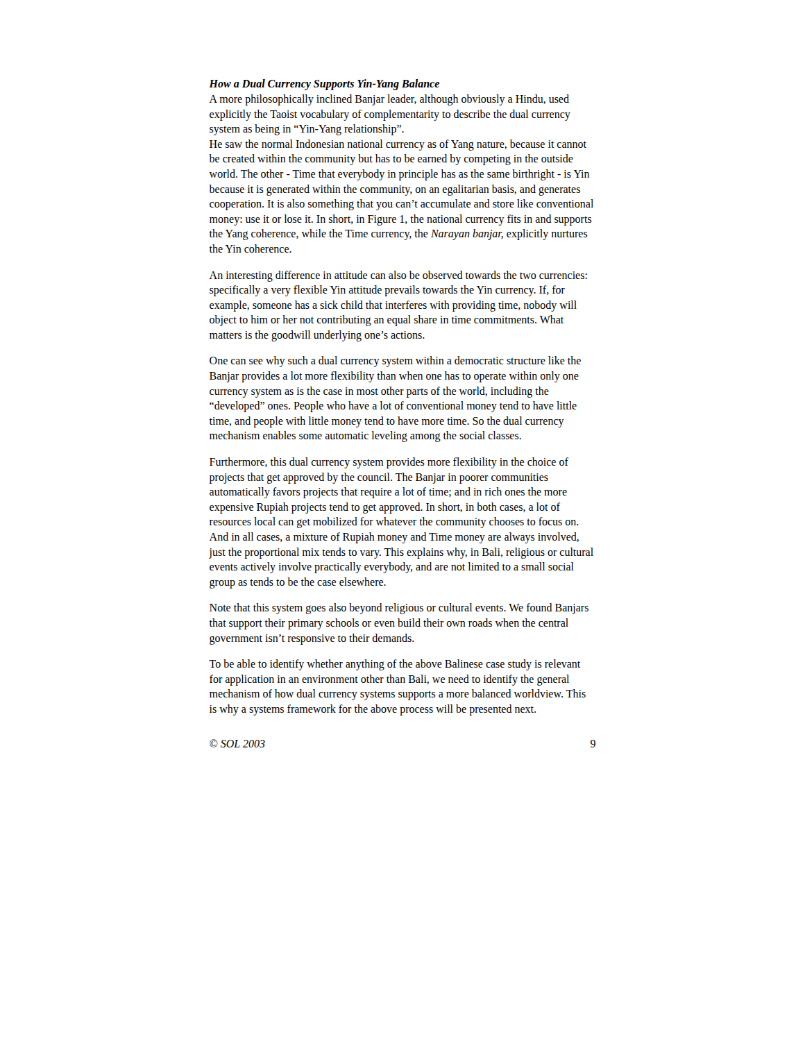How a Dual Currency Supports Yin-Yang Balance
A more philosophically inclined Banjar leader, although obviously a Hindu, used explicitly the Taoist vocabulary of complementarity to describe the dual currency system as being in “Yin-Yang relationship”.
He saw the normal Indonesian national currency as of Yang nature, because it cannot be created within the community but has to be earned by competing in the outside world. The other - Time that everybody in principle has as the same birthright - is Yin because it is generated within the community, on an egalitarian basis, and generates cooperation. It is also something that you can’t accumulate and store like conventional money: use it or lose it. In short, in Figure 1, the national currency fits in and supports the Yang coherence, while the Time currency, the Narayan banjar, explicitly nurtures the Yin coherence.
An interesting difference in attitude can also be observed towards the two currencies: specifically a very flexible Yin attitude prevails towards the Yin currency. If, for example, someone has a sick child that interferes with providing time, nobody will object to him or her not contributing an equal share in time commitments. What matters is the goodwill underlying one’s actions.
One can see why such a dual currency system within a democratic structure like the Banjar provides a lot more flexibility than when one has to operate within only one currency system as is the case in most other parts of the world, including the “developed” ones. People who have a lot of conventional money tend to have little time, and people with little money tend to have more time. So the dual currency mechanism enables some automatic leveling among the social classes.
Furthermore, this dual currency system provides more flexibility in the choice of projects that get approved by the council. The Banjar in poorer communities automatically favors projects that require a lot of time; and in rich ones the more expensive Rupiah projects tend to get approved. In short, in both cases, a lot of resources local can get mobilized for whatever the community chooses to focus on. And in all cases, a mixture of Rupiah money and Time money are always involved, just the proportional mix tends to vary. This explains why, in Bali, religious or cultural events actively involve practically everybody, and are not limited to a small social group as tends to be the case elsewhere.
Note that this system goes also beyond religious or cultural events. We found Banjars that support their primary schools or even build their own roads when the central government isn’t responsive to their demands.
To be able to identify whether anything of the above Balinese case study is relevant for application in an environment other than Bali, we need to identify the general mechanism of how dual currency systems supports a more balanced worldview. This is why a systems framework for the above process will be presented next.
© SOL 2003 9